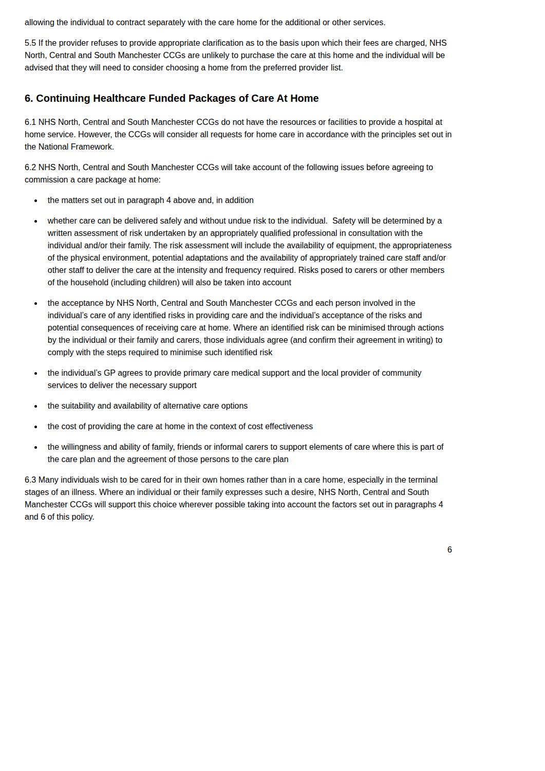allowing the individual to contract separately with the care home for the additional or other services.
5.5 If the provider refuses to provide appropriate clarification as to the basis upon which their fees are charged, NHS North, Central and South Manchester CCGs are unlikely to purchase the care at this home and the individual will be advised that they will need to consider choosing a home from the preferred provider list.
6. Continuing Healthcare Funded Packages of Care At Home
6.1 NHS North, Central and South Manchester CCGs do not have the resources or facilities to provide a hospital at home service. However, the CCGs will consider all requests for home care in accordance with the principles set out in the National Framework.
6.2 NHS North, Central and South Manchester CCGs will take account of the following issues before agreeing to commission a care package at home:
the matters set out in paragraph 4 above and, in addition
whether care can be delivered safely and without undue risk to the individual. Safety will be determined by a written assessment of risk undertaken by an appropriately qualified professional in consultation with the individual and/or their family. The risk assessment will include the availability of equipment, the appropriateness of the physical environment, potential adaptations and the availability of appropriately trained care staff and/or other staff to deliver the care at the intensity and frequency required. Risks posed to carers or other members of the household (including children) will also be taken into account
the acceptance by NHS North, Central and South Manchester CCGs and each person involved in the individual’s care of any identified risks in providing care and the individual’s acceptance of the risks and potential consequences of receiving care at home. Where an identified risk can be minimised through actions by the individual or their family and carers, those individuals agree (and confirm their agreement in writing) to comply with the steps required to minimise such identified risk
the individual’s GP agrees to provide primary care medical support and the local provider of community services to deliver the necessary support
the suitability and availability of alternative care options
the cost of providing the care at home in the context of cost effectiveness
the willingness and ability of family, friends or informal carers to support elements of care where this is part of the care plan and the agreement of those persons to the care plan
6.3 Many individuals wish to be cared for in their own homes rather than in a care home, especially in the terminal stages of an illness. Where an individual or their family expresses such a desire, NHS North, Central and South Manchester CCGs will support this choice wherever possible taking into account the factors set out in paragraphs 4 and 6 of this policy.
6